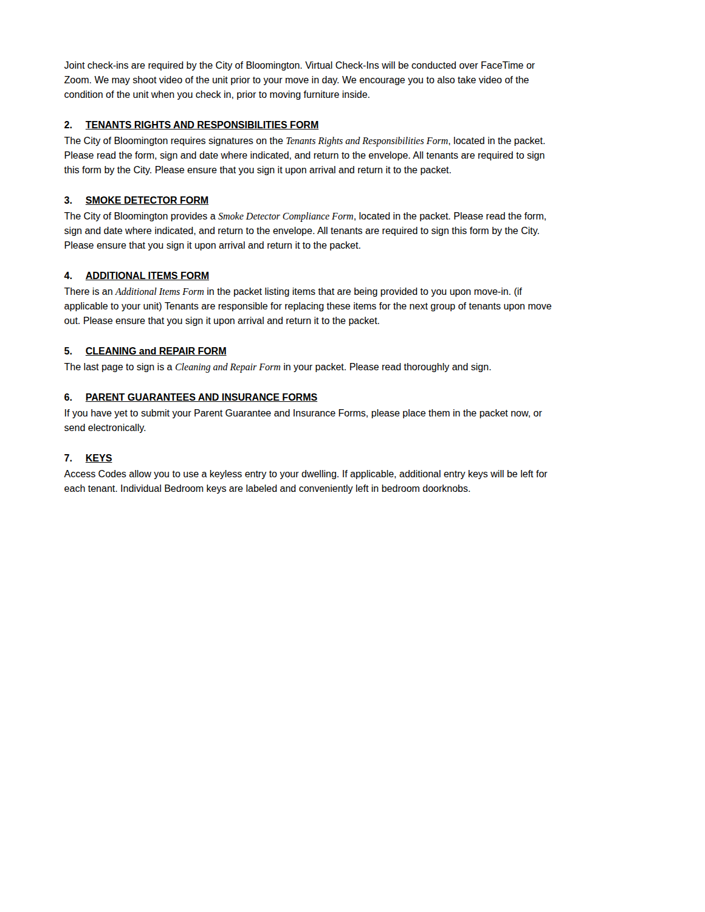Joint check-ins are required by the City of Bloomington. Virtual Check-Ins will be conducted over FaceTime or Zoom. We may shoot video of the unit prior to your move in day. We encourage you to also take video of the condition of the unit when you check in, prior to moving furniture inside.
2. TENANTS RIGHTS AND RESPONSIBILITIES FORM
The City of Bloomington requires signatures on the Tenants Rights and Responsibilities Form, located in the packet. Please read the form, sign and date where indicated, and return to the envelope. All tenants are required to sign this form by the City. Please ensure that you sign it upon arrival and return it to the packet.
3. SMOKE DETECTOR FORM
The City of Bloomington provides a Smoke Detector Compliance Form, located in the packet. Please read the form, sign and date where indicated, and return to the envelope. All tenants are required to sign this form by the City. Please ensure that you sign it upon arrival and return it to the packet.
4. ADDITIONAL ITEMS FORM
There is an Additional Items Form in the packet listing items that are being provided to you upon move-in. (if applicable to your unit) Tenants are responsible for replacing these items for the next group of tenants upon move out. Please ensure that you sign it upon arrival and return it to the packet.
5. CLEANING and REPAIR FORM
The last page to sign is a Cleaning and Repair Form in your packet. Please read thoroughly and sign.
6. PARENT GUARANTEES AND INSURANCE FORMS
If you have yet to submit your Parent Guarantee and Insurance Forms, please place them in the packet now, or send electronically.
7. KEYS
Access Codes allow you to use a keyless entry to your dwelling. If applicable, additional entry keys will be left for each tenant. Individual Bedroom keys are labeled and conveniently left in bedroom doorknobs.